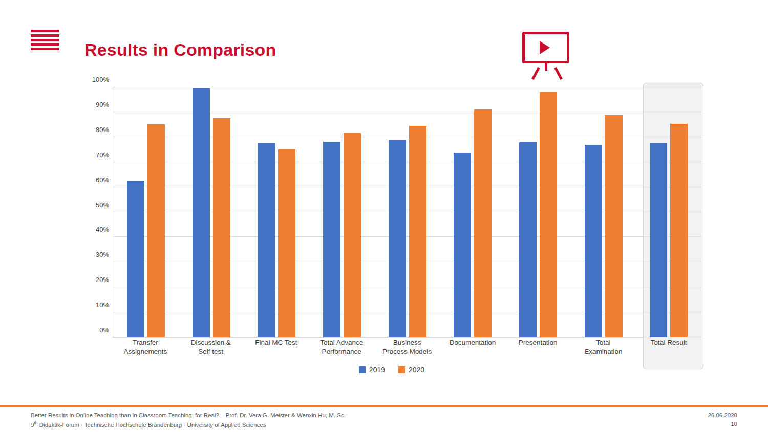Results in Comparison
0%
10%
20%
30%
40%
50%
60%
70%
80%
90%
100%
Transfer
Assignements
Discussion &
Self test
Final MC Test
Total Advance
Performance
Business
Process Models
Documentation
Presentation
Total
Examination
Total Result
2019 2020
Better Results in Online Teaching than in Classroom Teaching, for Real? – Prof. Dr. Vera G. Meister & Wenxin Hu, M. Sc.
9th Didaktik-Forum · Technische Hochschule Brandenburg · University of Applied Sciences
26.06.2020
10